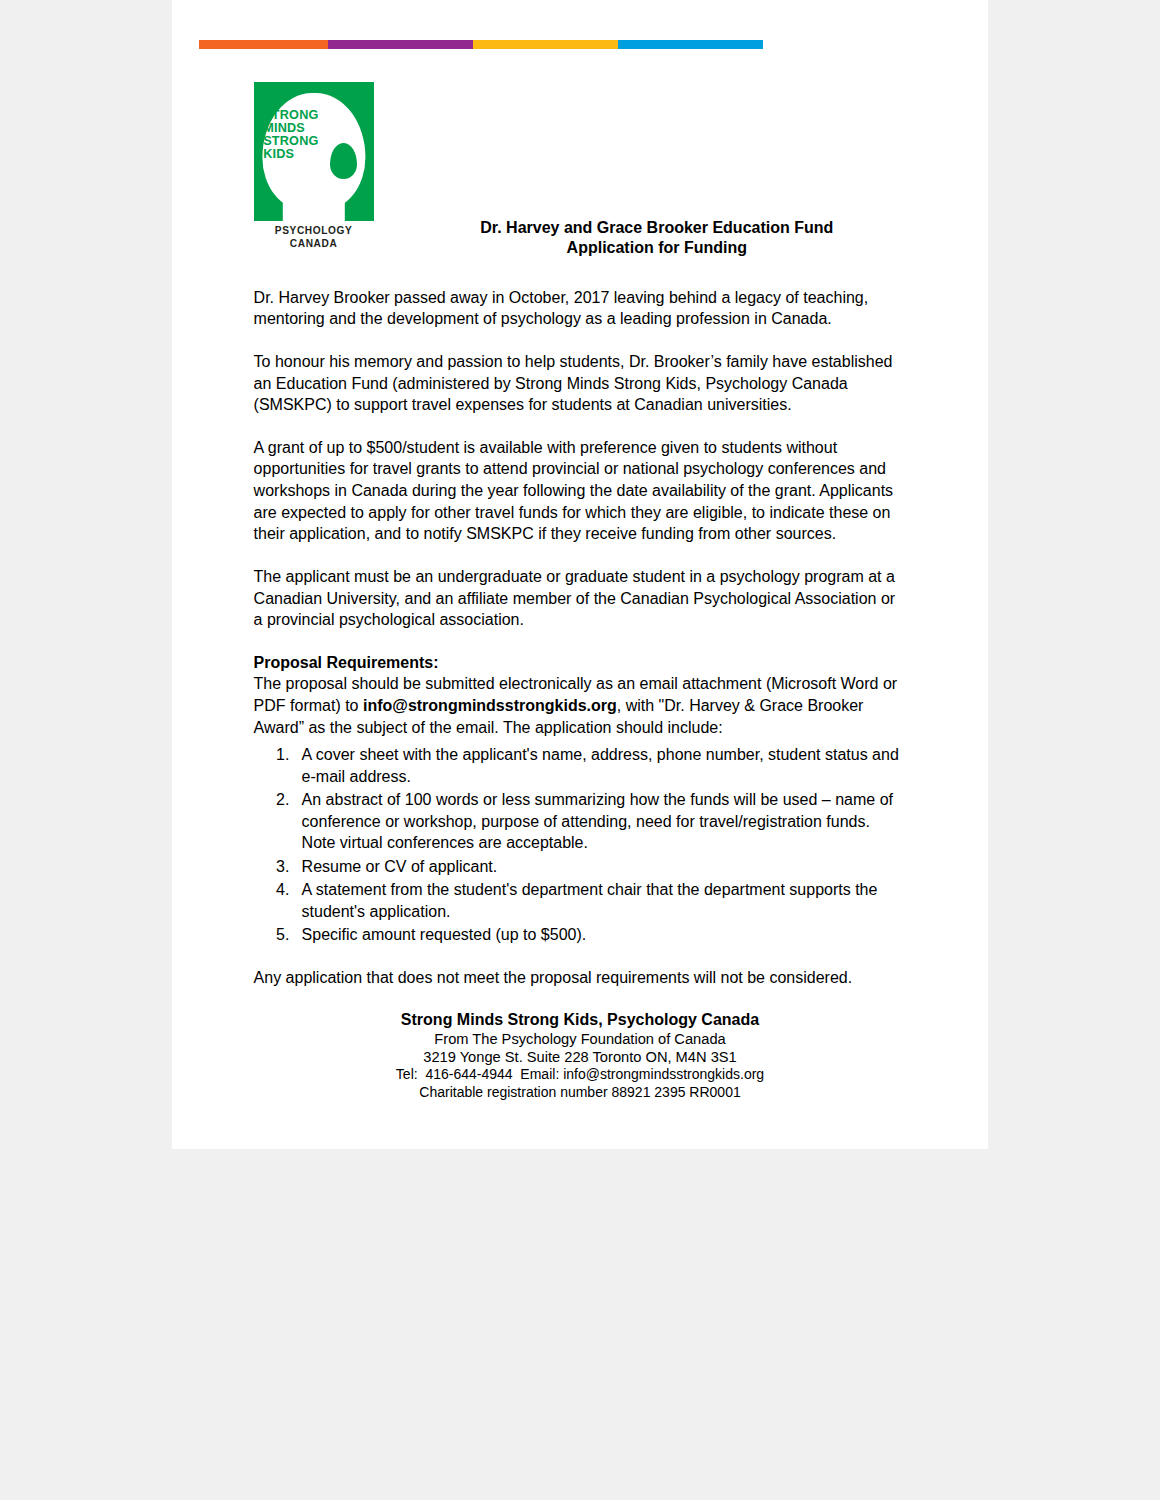STRONG
MINDS
STRONG
KIDS
PSYCHOLOGY CANADA
Dr. Harvey and Grace Brooker Education Fund
Application for Funding
Dr. Harvey Brooker passed away in October, 2017 leaving behind a legacy of teaching, mentoring and the development of psychology as a leading profession in Canada.
To honour his memory and passion to help students, Dr. Brooker’s family have established an Education Fund (administered by Strong Minds Strong Kids, Psychology Canada (SMSKPC) to support travel expenses for students at Canadian universities.
A grant of up to $500/student is available with preference given to students without opportunities for travel grants to attend provincial or national psychology conferences and workshops in Canada during the year following the date availability of the grant. Applicants are expected to apply for other travel funds for which they are eligible, to indicate these on their application, and to notify SMSKPC if they receive funding from other sources.
The applicant must be an undergraduate or graduate student in a psychology program at a Canadian University, and an affiliate member of the Canadian Psychological Association or a provincial psychological association.
Proposal Requirements:
The proposal should be submitted electronically as an email attachment (Microsoft Word or PDF format) to info@strongmindsstrongkids.org, with "Dr. Harvey & Grace Brooker Award” as the subject of the email. The application should include:
A cover sheet with the applicant's name, address, phone number, student status and e-mail address.
An abstract of 100 words or less summarizing how the funds will be used – name of conference or workshop, purpose of attending, need for travel/registration funds. Note virtual conferences are acceptable.
Resume or CV of applicant.
A statement from the student's department chair that the department supports the student's application.
Specific amount requested (up to $500).
Any application that does not meet the proposal requirements will not be considered.
Strong Minds Strong Kids, Psychology Canada
From The Psychology Foundation of Canada
3219 Yonge St. Suite 228 Toronto ON, M4N 3S1
Tel: 416-644-4944 Email: info@strongmindsstrongkids.org
Charitable registration number 88921 2395 RR0001